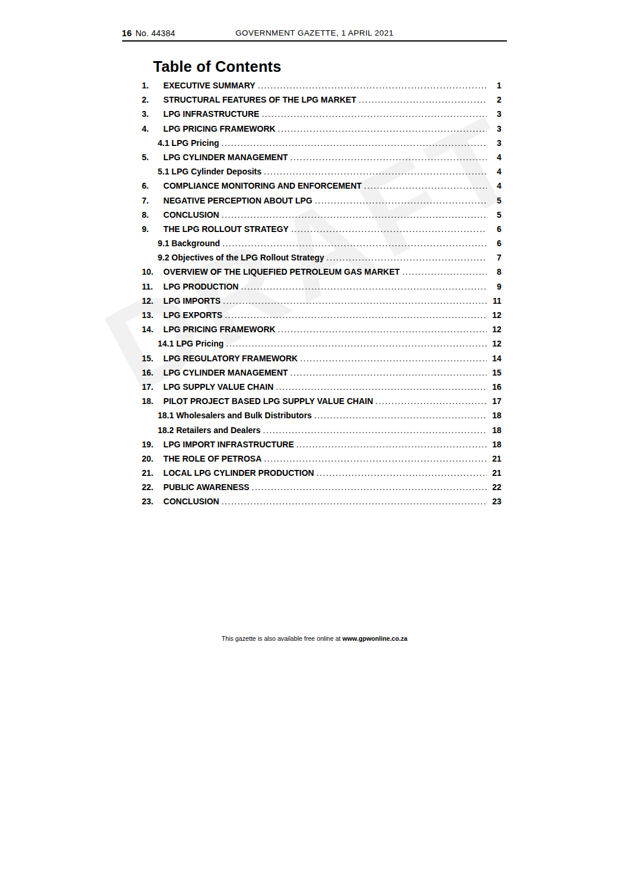16 No. 44384 GOVERNMENT GAZETTE, 1 APRIL 2021
DRAFT
Table of Contents
1. EXECUTIVE SUMMARY ........................................................................................................................... 1
2. STRUCTURAL FEATURES OF THE LPG MARKET ................................................................. 2
3. LPG INFRASTRUCTURE ..................................................................................................... 3
4. LPG PRICING FRAMEWORK ............................................................................................. 3
4.1 LPG Pricing ................................................................................................................. 3
5. LPG CYLINDER MANAGEMENT ....................................................................................... 4
5.1 LPG Cylinder Deposits ................................................................................................. 4
6. COMPLIANCE MONITORING AND ENFORCEMENT ......................................................... 4
7. NEGATIVE PERCEPTION ABOUT LPG ......................................................................... 5
8. CONCLUSION ................................................................................................................. 5
9. THE LPG ROLLOUT STRATEGY ....................................................................................... 6
9.1 Background ................................................................................................................. 6
9.2 Objectives of the LPG Rollout Strategy ................................................................. 7
10. OVERVIEW OF THE LIQUEFIED PETROLEUM GAS MARKET ....................................... 8
11. LPG PRODUCTION ......................................................................................................... 9
12. LPG IMPORTS ................................................................................................................. 11
13. LPG EXPORTS ................................................................................................................. 12
14. LPG PRICING FRAMEWORK ............................................................................................. 12
14.1 LPG Pricing ................................................................................................................. 12
15. LPG REGULATORY FRAMEWORK ................................................................................. 14
16. LPG CYLINDER MANAGEMENT ....................................................................................... 15
17. LPG SUPPLY VALUE CHAIN ............................................................................................. 16
18. PILOT PROJECT BASED LPG SUPPLY VALUE CHAIN ................................................. 17
18.1 Wholesalers and Bulk Distributors ................................................................. 18
18.2 Retailers and Dealers ................................................................................................. 18
19. LPG IMPORT INFRASTRUCTURE ....................................................................................... 18
20. THE ROLE OF PETROSA ................................................................................................. 21
21. LOCAL LPG CYLINDER PRODUCTION ......................................................................... 21
22. PUBLIC AWARENESS ..................................................................................................... 22
23. CONCLUSION ................................................................................................................. 23
This gazette is also available free online at www.gpwonline.co.za